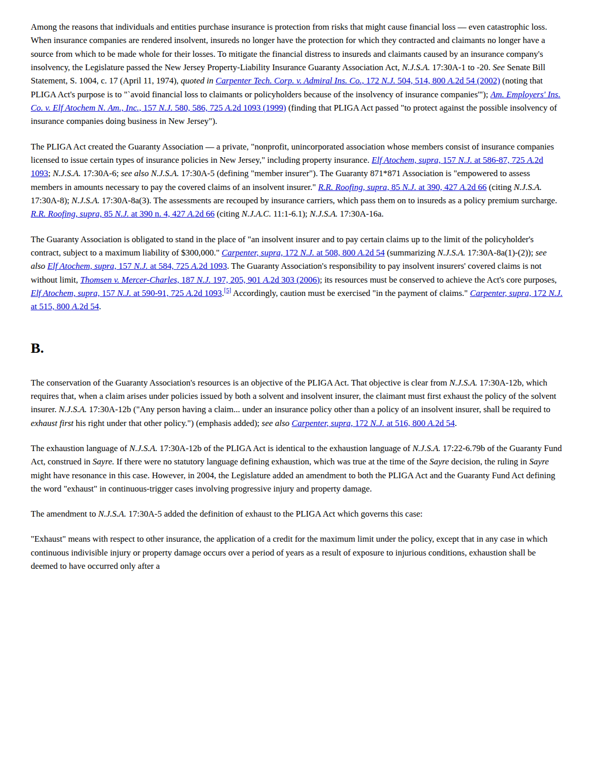Among the reasons that individuals and entities purchase insurance is protection from risks that might cause financial loss — even catastrophic loss. When insurance companies are rendered insolvent, insureds no longer have the protection for which they contracted and claimants no longer have a source from which to be made whole for their losses. To mitigate the financial distress to insureds and claimants caused by an insurance company's insolvency, the Legislature passed the New Jersey Property-Liability Insurance Guaranty Association Act, N.J.S.A. 17:30A-1 to -20. See Senate Bill Statement, S. 1004, c. 17 (April 11, 1974), quoted in Carpenter Tech. Corp. v. Admiral Ins. Co., 172 N.J. 504, 514, 800 A. 2d 54 (2002) (noting that PLIGA Act's purpose is to "`avoid financial loss to claimants or policyholders because of the insolvency of insurance companies'"); Am. Employers' Ins. Co. v. Elf Atochem N. Am., Inc., 157 N.J. 580, 586, 725 A. 2d 1093 (1999) (finding that PLIGA Act passed "to protect against the possible insolvency of insurance companies doing business in New Jersey").
The PLIGA Act created the Guaranty Association — a private, "nonprofit, unincorporated association whose members consist of insurance companies licensed to issue certain types of insurance policies in New Jersey," including property insurance. Elf Atochem, supra, 157 N.J. at 586-87, 725 A. 2d 1093; N.J.S.A. 17:30A-6; see also N.J.S.A. 17:30A-5 (defining "member insurer"). The Guaranty 871*871 Association is "empowered to assess members in amounts necessary to pay the covered claims of an insolvent insurer." R.R. Roofing, supra, 85 N.J. at 390, 427 A. 2d 66 (citing N.J.S.A. 17:30A-8); N.J.S.A. 17:30A-8a(3). The assessments are recouped by insurance carriers, which pass them on to insureds as a policy premium surcharge. R.R. Roofing, supra, 85 N.J. at 390 n. 4, 427 A. 2d 66 (citing N.J.A.C. 11:1-6.1); N.J.S.A. 17:30A-16a.
The Guaranty Association is obligated to stand in the place of "an insolvent insurer and to pay certain claims up to the limit of the policyholder's contract, subject to a maximum liability of $300,000." Carpenter, supra, 172 N.J. at 508, 800 A. 2d 54 (summarizing N.J.S.A. 17:30A-8a(1)-(2)); see also Elf Atochem, supra, 157 N.J. at 584, 725 A. 2d 1093. The Guaranty Association's responsibility to pay insolvent insurers' covered claims is not without limit, Thomsen v. Mercer-Charles, 187 N.J. 197, 205, 901 A. 2d 303 (2006); its resources must be conserved to achieve the Act's core purposes, Elf Atochem, supra, 157 N.J. at 590-91, 725 A. 2d 1093.[5] Accordingly, caution must be exercised "in the payment of claims." Carpenter, supra, 172 N.J. at 515, 800 A. 2d 54.
B.
The conservation of the Guaranty Association's resources is an objective of the PLIGA Act. That objective is clear from N.J.S.A. 17:30A-12b, which requires that, when a claim arises under policies issued by both a solvent and insolvent insurer, the claimant must first exhaust the policy of the solvent insurer. N.J.S.A. 17:30A-12b ("Any person having a claim... under an insurance policy other than a policy of an insolvent insurer, shall be required to exhaust first his right under that other policy.") (emphasis added); see also Carpenter, supra, 172 N.J. at 516, 800 A. 2d 54.
The exhaustion language of N.J.S.A. 17:30A-12b of the PLIGA Act is identical to the exhaustion language of N.J.S.A. 17:22-6.79b of the Guaranty Fund Act, construed in Sayre. If there were no statutory language defining exhaustion, which was true at the time of the Sayre decision, the ruling in Sayre might have resonance in this case. However, in 2004, the Legislature added an amendment to both the PLIGA Act and the Guaranty Fund Act defining the word "exhaust" in continuous-trigger cases involving progressive injury and property damage.
The amendment to N.J.S.A. 17:30A-5 added the definition of exhaust to the PLIGA Act which governs this case:
"Exhaust" means with respect to other insurance, the application of a credit for the maximum limit under the policy, except that in any case in which continuous indivisible injury or property damage occurs over a period of years as a result of exposure to injurious conditions, exhaustion shall be deemed to have occurred only after a